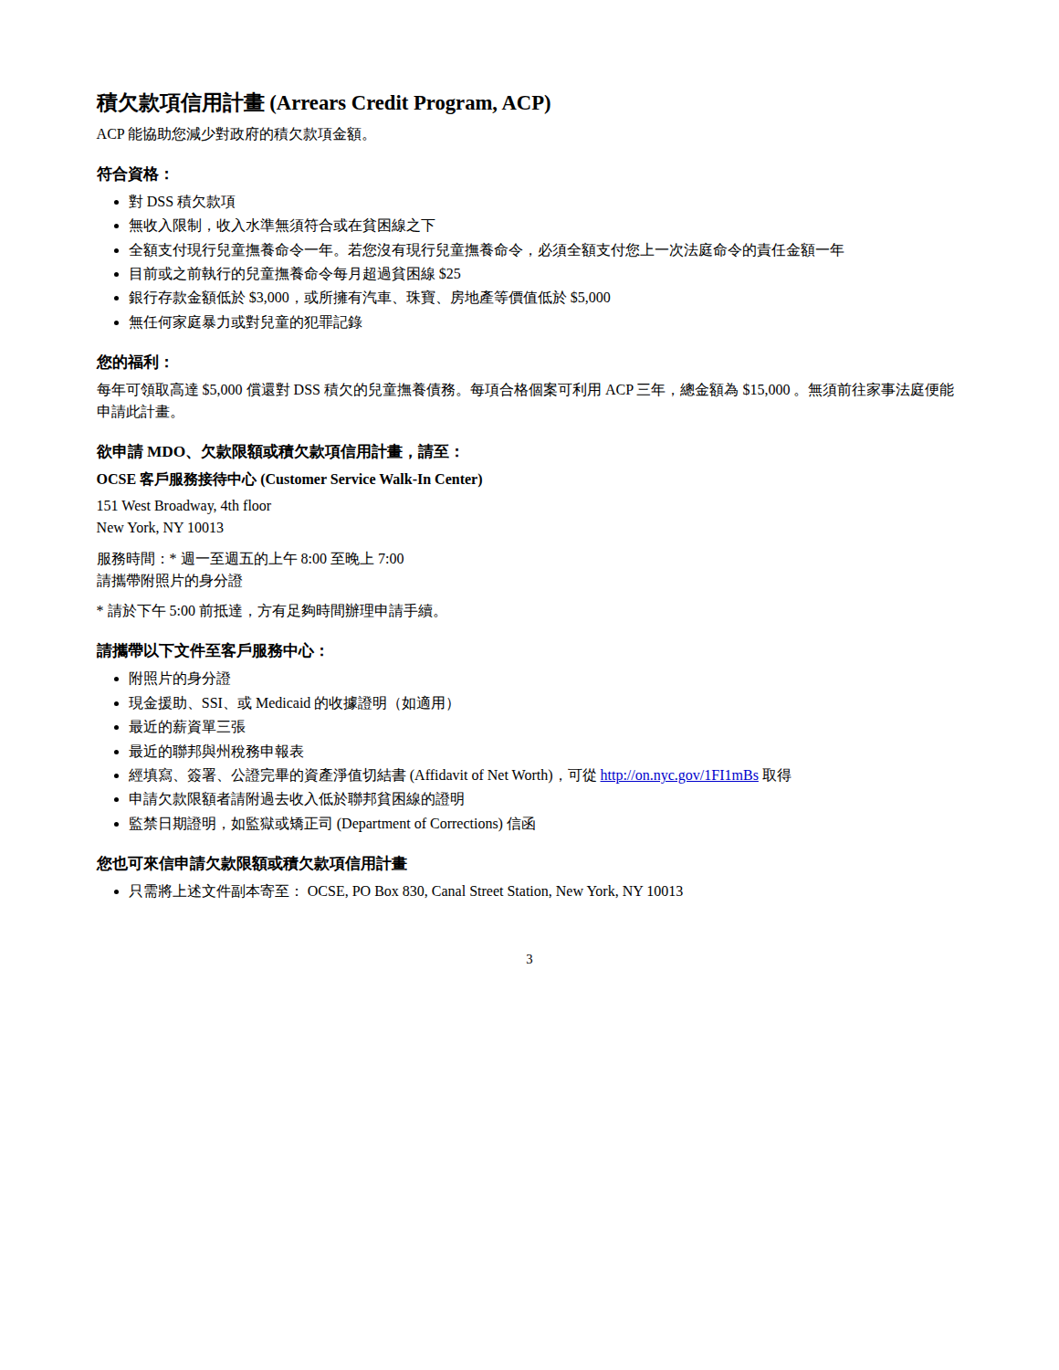積欠款項信用計畫 (Arrears Credit Program, ACP)
ACP 能協助您減少對政府的積欠款項金額。
符合資格：
對 DSS 積欠款項
無收入限制，收入水準無須符合或在貧困線之下
全額支付現行兒童撫養命令一年。若您沒有現行兒童撫養命令，必須全額支付您上一次法庭命令的責任金額一年
目前或之前執行的兒童撫養命令每月超過貧困線 $25
銀行存款金額低於 $3,000，或所擁有汽車、珠寶、房地產等價值低於 $5,000
無任何家庭暴力或對兒童的犯罪記錄
您的福利：
每年可領取高達 $5,000 償還對 DSS 積欠的兒童撫養債務。每項合格個案可利用 ACP 三年，總金額為 $15,000 。無須前往家事法庭便能申請此計畫。
欲申請 MDO、欠款限額或積欠款項信用計畫，請至：
OCSE 客戶服務接待中心 (Customer Service Walk-In Center)
151 West Broadway, 4th floor
New York, NY 10013
服務時間：* 週一至週五的上午 8:00 至晚上 7:00
請攜帶附照片的身分證
* 請於下午 5:00 前抵達，方有足夠時間辦理申請手續。
請攜帶以下文件至客戶服務中心：
附照片的身分證
現金援助、SSI、或 Medicaid 的收據證明（如適用）
最近的薪資單三張
最近的聯邦與州稅務申報表
經填寫、簽署、公證完畢的資產淨值切結書 (Affidavit of Net Worth)，可從 http://on.nyc.gov/1FI1mBs 取得
申請欠款限額者請附過去收入低於聯邦貧困線的證明
監禁日期證明，如監獄或矯正司 (Department of Corrections) 信函
您也可來信申請欠款限額或積欠款項信用計畫
只需將上述文件副本寄至： OCSE, PO Box 830, Canal Street Station, New York, NY 10013
3